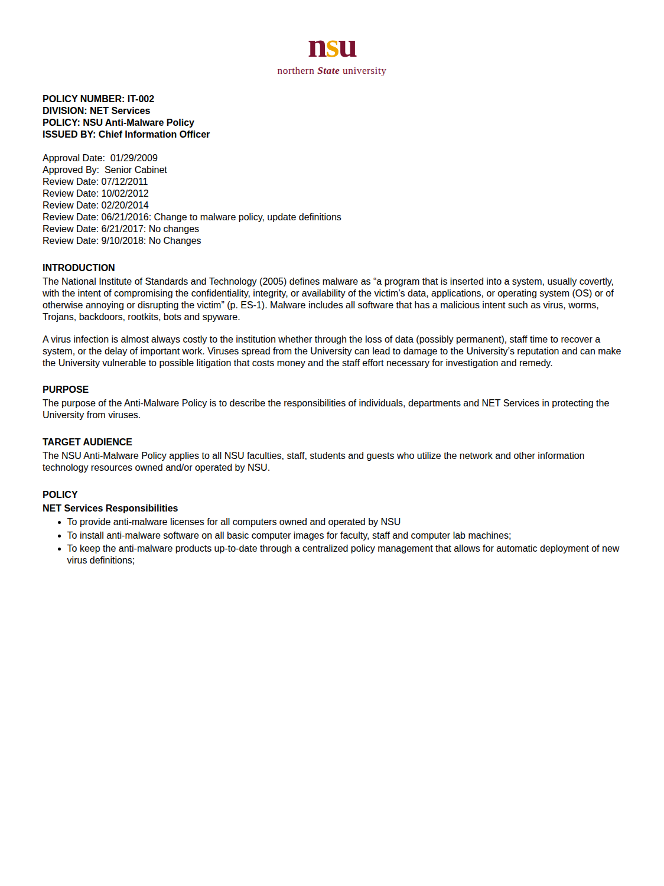nsu
northern State university
POLICY NUMBER: IT-002
DIVISION: NET Services
POLICY: NSU Anti-Malware Policy
ISSUED BY: Chief Information Officer
Approval Date: 01/29/2009
Approved By: Senior Cabinet
Review Date: 07/12/2011
Review Date: 10/02/2012
Review Date: 02/20/2014
Review Date: 06/21/2016: Change to malware policy, update definitions
Review Date: 6/21/2017: No changes
Review Date: 9/10/2018: No Changes
INTRODUCTION
The National Institute of Standards and Technology (2005) defines malware as “a program that is inserted into a system, usually covertly, with the intent of compromising the confidentiality, integrity, or availability of the victim’s data, applications, or operating system (OS) or of otherwise annoying or disrupting the victim” (p. ES-1). Malware includes all software that has a malicious intent such as virus, worms, Trojans, backdoors, rootkits, bots and spyware.
A virus infection is almost always costly to the institution whether through the loss of data (possibly permanent), staff time to recover a system, or the delay of important work. Viruses spread from the University can lead to damage to the University’s reputation and can make the University vulnerable to possible litigation that costs money and the staff effort necessary for investigation and remedy.
PURPOSE
The purpose of the Anti-Malware Policy is to describe the responsibilities of individuals, departments and NET Services in protecting the University from viruses.
TARGET AUDIENCE
The NSU Anti-Malware Policy applies to all NSU faculties, staff, students and guests who utilize the network and other information technology resources owned and/or operated by NSU.
POLICY
NET Services Responsibilities
To provide anti-malware licenses for all computers owned and operated by NSU
To install anti-malware software on all basic computer images for faculty, staff and computer lab machines;
To keep the anti-malware products up-to-date through a centralized policy management that allows for automatic deployment of new virus definitions;